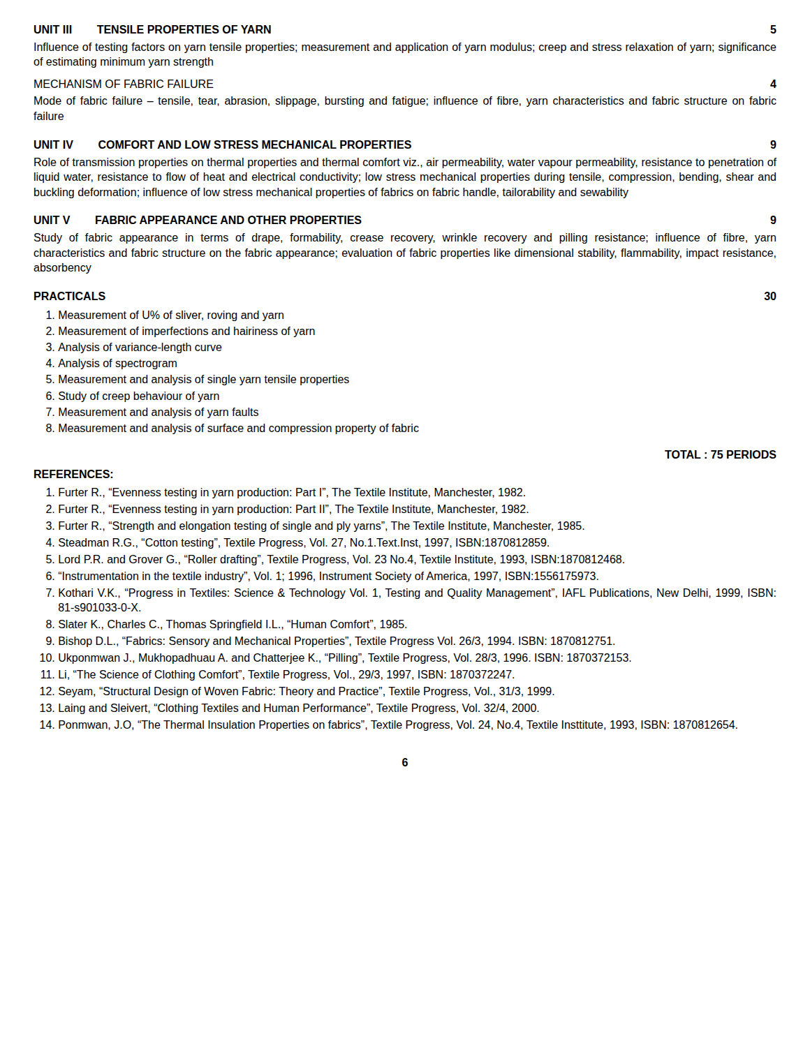UNIT III TENSILE PROPERTIES OF YARN 5
Influence of testing factors on yarn tensile properties; measurement and application of yarn modulus; creep and stress relaxation of yarn; significance of estimating minimum yarn strength
MECHANISM OF FABRIC FAILURE 4
Mode of fabric failure – tensile, tear, abrasion, slippage, bursting and fatigue; influence of fibre, yarn characteristics and fabric structure on fabric failure
UNIT IV COMFORT AND LOW STRESS MECHANICAL PROPERTIES 9
Role of transmission properties on thermal properties and thermal comfort viz., air permeability, water vapour permeability, resistance to penetration of liquid water, resistance to flow of heat and electrical conductivity; low stress mechanical properties during tensile, compression, bending, shear and buckling deformation; influence of low stress mechanical properties of fabrics on fabric handle, tailorability and sewability
UNIT V FABRIC APPEARANCE AND OTHER PROPERTIES 9
Study of fabric appearance in terms of drape, formability, crease recovery, wrinkle recovery and pilling resistance; influence of fibre, yarn characteristics and fabric structure on the fabric appearance; evaluation of fabric properties like dimensional stability, flammability, impact resistance, absorbency
PRACTICALS 30
Measurement of U% of sliver, roving and yarn
Measurement of imperfections and hairiness of yarn
Analysis of variance-length curve
Analysis of spectrogram
Measurement and analysis of single yarn tensile properties
Study of creep behaviour of yarn
Measurement and analysis of yarn faults
Measurement and analysis of surface and compression property of fabric
TOTAL : 75 PERIODS
REFERENCES:
Furter R., “Evenness testing in yarn production: Part I”, The Textile Institute, Manchester, 1982.
Furter R., “Evenness testing in yarn production: Part II”, The Textile Institute, Manchester, 1982.
Furter R., “Strength and elongation testing of single and ply yarns”, The Textile Institute, Manchester, 1985.
Steadman R.G., “Cotton testing”, Textile Progress, Vol. 27, No.1.Text.Inst, 1997, ISBN:1870812859.
Lord P.R. and Grover G., “Roller drafting”, Textile Progress, Vol. 23 No.4, Textile Institute, 1993, ISBN:1870812468.
“Instrumentation in the textile industry”, Vol. 1; 1996, Instrument Society of America, 1997, ISBN:1556175973.
Kothari V.K., “Progress in Textiles: Science & Technology Vol. 1, Testing and Quality Management”, IAFL Publications, New Delhi, 1999, ISBN: 81-s901033-0-X.
Slater K., Charles C., Thomas Springfield I.L., “Human Comfort”, 1985.
Bishop D.L., “Fabrics: Sensory and Mechanical Properties”, Textile Progress Vol. 26/3, 1994. ISBN: 1870812751.
Ukponmwan J., Mukhopadhuau A. and Chatterjee K., “Pilling”, Textile Progress, Vol. 28/3, 1996. ISBN: 1870372153.
Li, “The Science of Clothing Comfort”, Textile Progress, Vol., 29/3, 1997, ISBN: 1870372247.
Seyam, “Structural Design of Woven Fabric: Theory and Practice”, Textile Progress, Vol., 31/3, 1999.
Laing and Sleivert, “Clothing Textiles and Human Performance”, Textile Progress, Vol. 32/4, 2000.
Ponmwan, J.O, “The Thermal Insulation Properties on fabrics”, Textile Progress, Vol. 24, No.4, Textile Insttitute, 1993, ISBN: 1870812654.
6